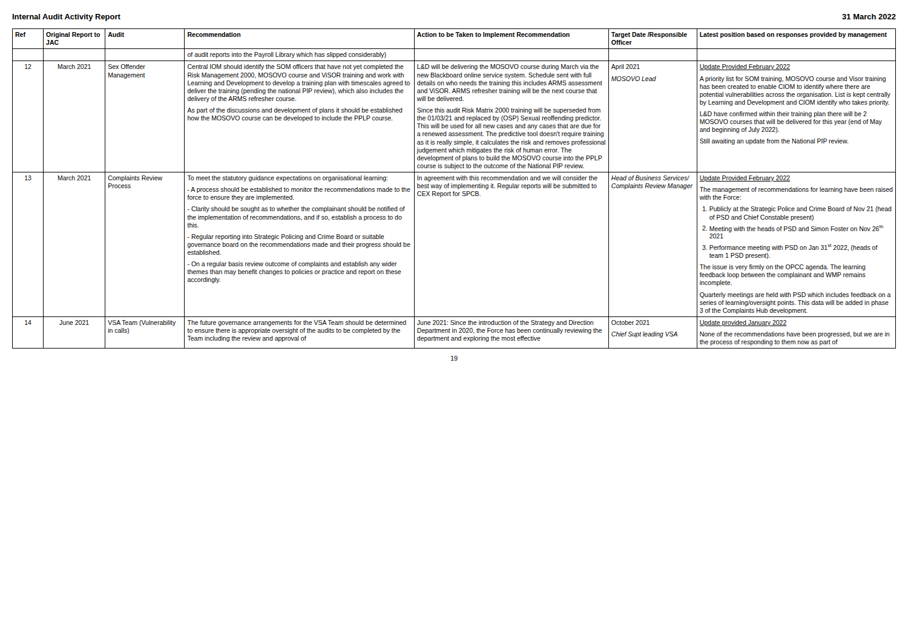Internal Audit Activity Report 31 March 2022
| Ref | Original Report to JAC | Audit | Recommendation | Action to be Taken to Implement Recommendation | Target Date /Responsible Officer | Latest position based on responses provided by management |
| --- | --- | --- | --- | --- | --- | --- |
| | | | of audit reports into the Payroll Library which has slipped considerably) | | | |
| 12 | March 2021 | Sex Offender Management | Central IOM should identify the SOM officers that have not yet completed the Risk Management 2000, MOSOVO course and ViSOR training and work with Learning and Development to develop a training plan with timescales agreed to deliver the training (pending the national PIP review), which also includes the delivery of the ARMS refresher course. As part of the discussions and development of plans it should be established how the MOSOVO course can be developed to include the PPLP course. | L&D will be delivering the MOSOVO course during March via the new Blackboard online service system. Schedule sent with full details on who needs the training this includes ARMS assessment and ViSOR. ARMS refresher training will be the next course that will be delivered. Since this audit Risk Matrix 2000 training will be superseded from the 01/03/21 and replaced by (OSP) Sexual reoffending predictor. This will be used for all new cases and any cases that are due for a renewed assessment. The predictive tool doesn't require training as it is really simple, it calculates the risk and removes professional judgement which mitigates the risk of human error. The development of plans to build the MOSOVO course into the PPLP course is subject to the outcome of the National PIP review. | April 2021 MOSOVO Lead | Update Provided February 2022 A priority list for SOM training, MOSOVO course and Visor training has been created to enable CIOM to identify where there are potential vulnerabilities across the organisation. List is kept centrally by Learning and Development and CIOM identify who takes priority. L&D have confirmed within their training plan there will be 2 MOSOVO courses that will be delivered for this year (end of May and beginning of July 2022). Still awaiting an update from the National PIP review. |
| 13 | March 2021 | Complaints Review Process | To meet the statutory guidance expectations on organisational learning: - A process should be established to monitor the recommendations made to the force to ensure they are implemented. - Clarity should be sought as to whether the complainant should be notified of the implementation of recommendations, and if so, establish a process to do this. - Regular reporting into Strategic Policing and Crime Board or suitable governance board on the recommendations made and their progress should be established. - On a regular basis review outcome of complaints and establish any wider themes than may benefit changes to policies or practice and report on these accordingly. | In agreement with this recommendation and we will consider the best way of implementing it. Regular reports will be submitted to CEX Report for SPCB. | Head of Business Services/ Complaints Review Manager | Update Provided February 2022 The management of recommendations for learning have been raised with the Force: Publicly at the Strategic Police and Crime Board of Nov 21 (head of PSD and Chief Constable present) Meeting with the heads of PSD and Simon Foster on Nov 26 th 2021 Performance meeting with PSD on Jan 31 st 2022, (heads of team 1 PSD present). The issue is very firmly on the OPCC agenda. The learning feedback loop between the complainant and WMP remains incomplete. Quarterly meetings are held with PSD which includes feedback on a series of learning/oversight points. This data will be added in phase 3 of the Complaints Hub development. |
| 14 | June 2021 | VSA Team (Vulnerability in calls) | The future governance arrangements for the VSA Team should be determined to ensure there is appropriate oversight of the audits to be completed by the Team including the review and approval of | June 2021: Since the introduction of the Strategy and Direction Department in 2020, the Force has been continually reviewing the department and exploring the most effective | October 2021 Chief Supt leading VSA | Update provided January 2022 None of the recommendations have been progressed, but we are in the process of responding to them now as part of |
19